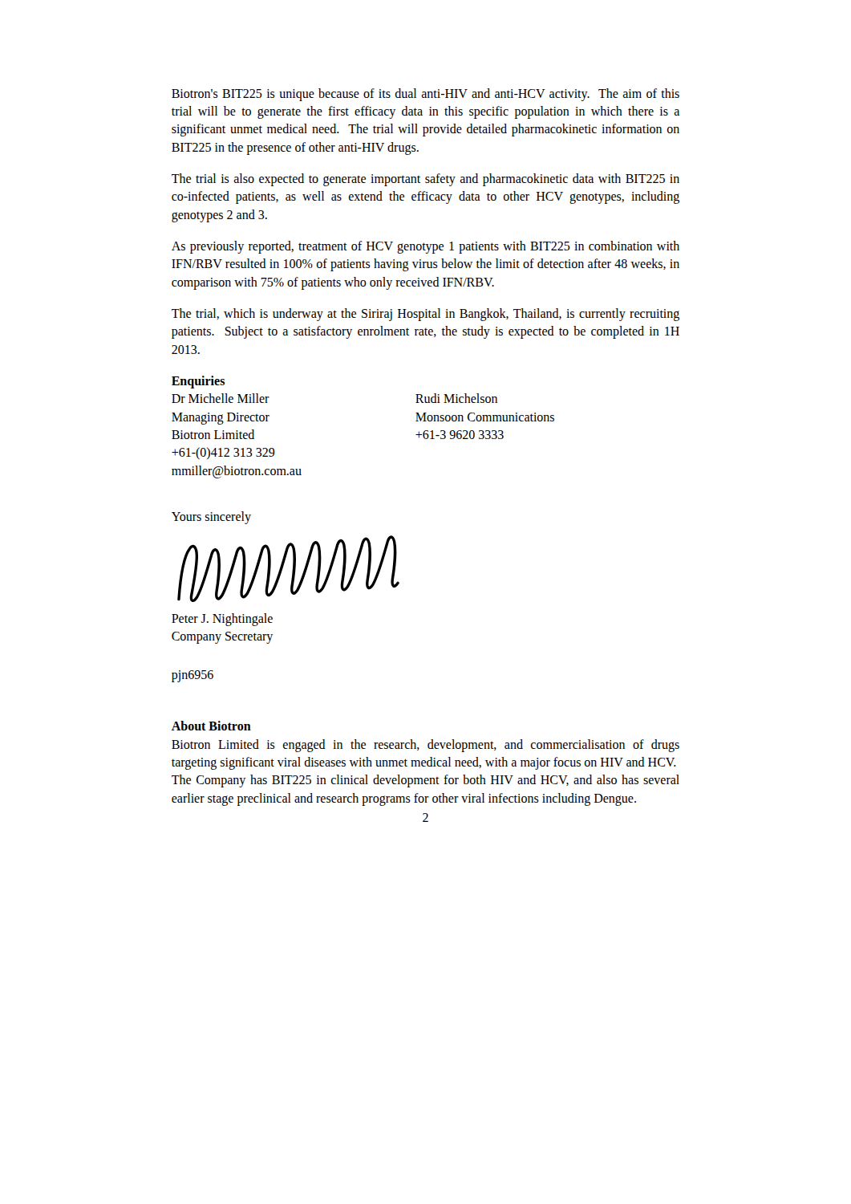Biotron's BIT225 is unique because of its dual anti-HIV and anti-HCV activity. The aim of this trial will be to generate the first efficacy data in this specific population in which there is a significant unmet medical need. The trial will provide detailed pharmacokinetic information on BIT225 in the presence of other anti-HIV drugs.
The trial is also expected to generate important safety and pharmacokinetic data with BIT225 in co-infected patients, as well as extend the efficacy data to other HCV genotypes, including genotypes 2 and 3.
As previously reported, treatment of HCV genotype 1 patients with BIT225 in combination with IFN/RBV resulted in 100% of patients having virus below the limit of detection after 48 weeks, in comparison with 75% of patients who only received IFN/RBV.
The trial, which is underway at the Siriraj Hospital in Bangkok, Thailand, is currently recruiting patients. Subject to a satisfactory enrolment rate, the study is expected to be completed in 1H 2013.
Enquiries
| Dr Michelle Miller | Rudi Michelson |
| Managing Director | Monsoon Communications |
| Biotron Limited | +61-3 9620 3333 |
| +61-(0)412 313 329 | |
| mmiller@biotron.com.au | |
Yours sincerely
Peter J. Nightingale
Company Secretary
pjn6956
About Biotron
Biotron Limited is engaged in the research, development, and commercialisation of drugs targeting significant viral diseases with unmet medical need, with a major focus on HIV and HCV. The Company has BIT225 in clinical development for both HIV and HCV, and also has several earlier stage preclinical and research programs for other viral infections including Dengue.
2